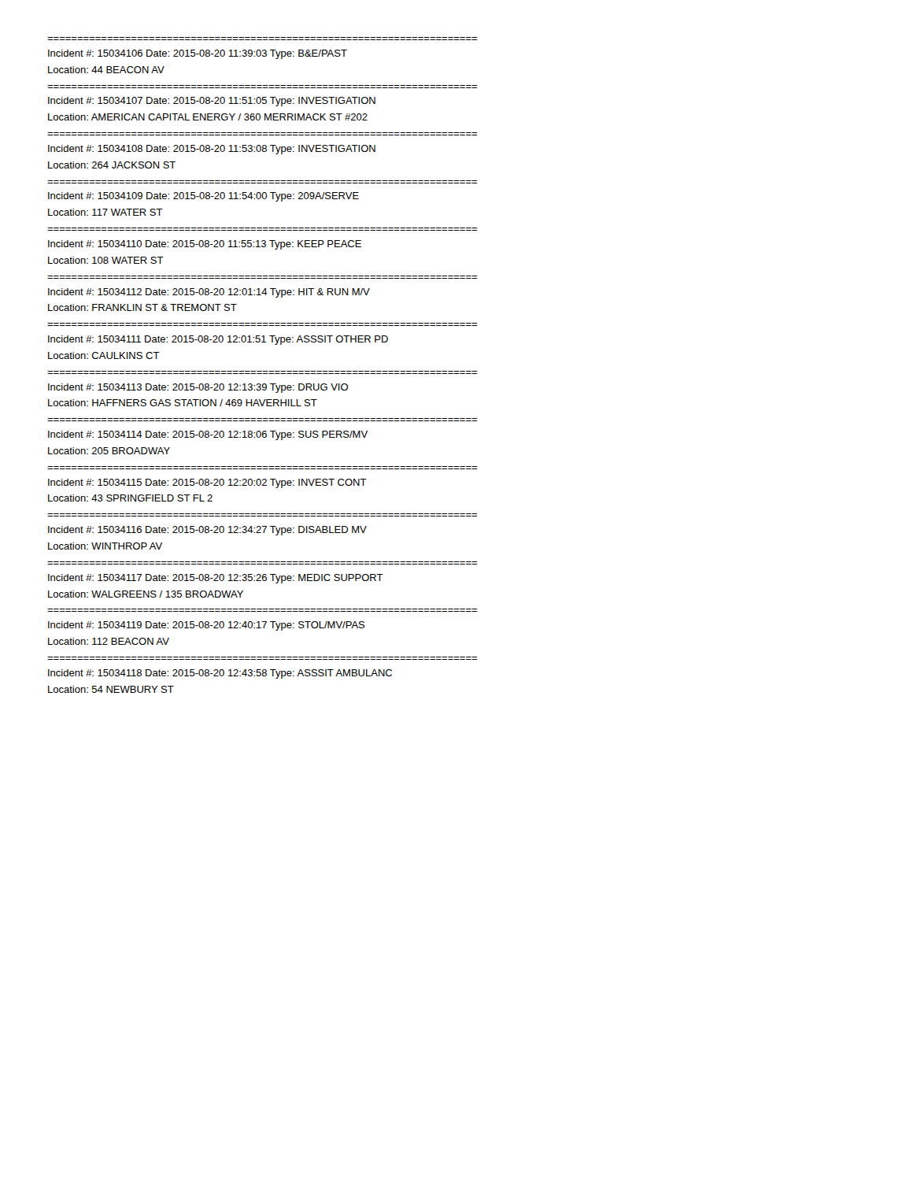========================================================================
Incident #: 15034106 Date: 2015-08-20 11:39:03 Type: B&E/PAST
Location: 44 BEACON AV
========================================================================
Incident #: 15034107 Date: 2015-08-20 11:51:05 Type: INVESTIGATION
Location: AMERICAN CAPITAL ENERGY / 360 MERRIMACK ST #202
========================================================================
Incident #: 15034108 Date: 2015-08-20 11:53:08 Type: INVESTIGATION
Location: 264 JACKSON ST
========================================================================
Incident #: 15034109 Date: 2015-08-20 11:54:00 Type: 209A/SERVE
Location: 117 WATER ST
========================================================================
Incident #: 15034110 Date: 2015-08-20 11:55:13 Type: KEEP PEACE
Location: 108 WATER ST
========================================================================
Incident #: 15034112 Date: 2015-08-20 12:01:14 Type: HIT & RUN M/V
Location: FRANKLIN ST & TREMONT ST
========================================================================
Incident #: 15034111 Date: 2015-08-20 12:01:51 Type: ASSSIT OTHER PD
Location: CAULKINS CT
========================================================================
Incident #: 15034113 Date: 2015-08-20 12:13:39 Type: DRUG VIO
Location: HAFFNERS GAS STATION / 469 HAVERHILL ST
========================================================================
Incident #: 15034114 Date: 2015-08-20 12:18:06 Type: SUS PERS/MV
Location: 205 BROADWAY
========================================================================
Incident #: 15034115 Date: 2015-08-20 12:20:02 Type: INVEST CONT
Location: 43 SPRINGFIELD ST FL 2
========================================================================
Incident #: 15034116 Date: 2015-08-20 12:34:27 Type: DISABLED MV
Location: WINTHROP AV
========================================================================
Incident #: 15034117 Date: 2015-08-20 12:35:26 Type: MEDIC SUPPORT
Location: WALGREENS / 135 BROADWAY
========================================================================
Incident #: 15034119 Date: 2015-08-20 12:40:17 Type: STOL/MV/PAS
Location: 112 BEACON AV
========================================================================
Incident #: 15034118 Date: 2015-08-20 12:43:58 Type: ASSSIT AMBULANC
Location: 54 NEWBURY ST